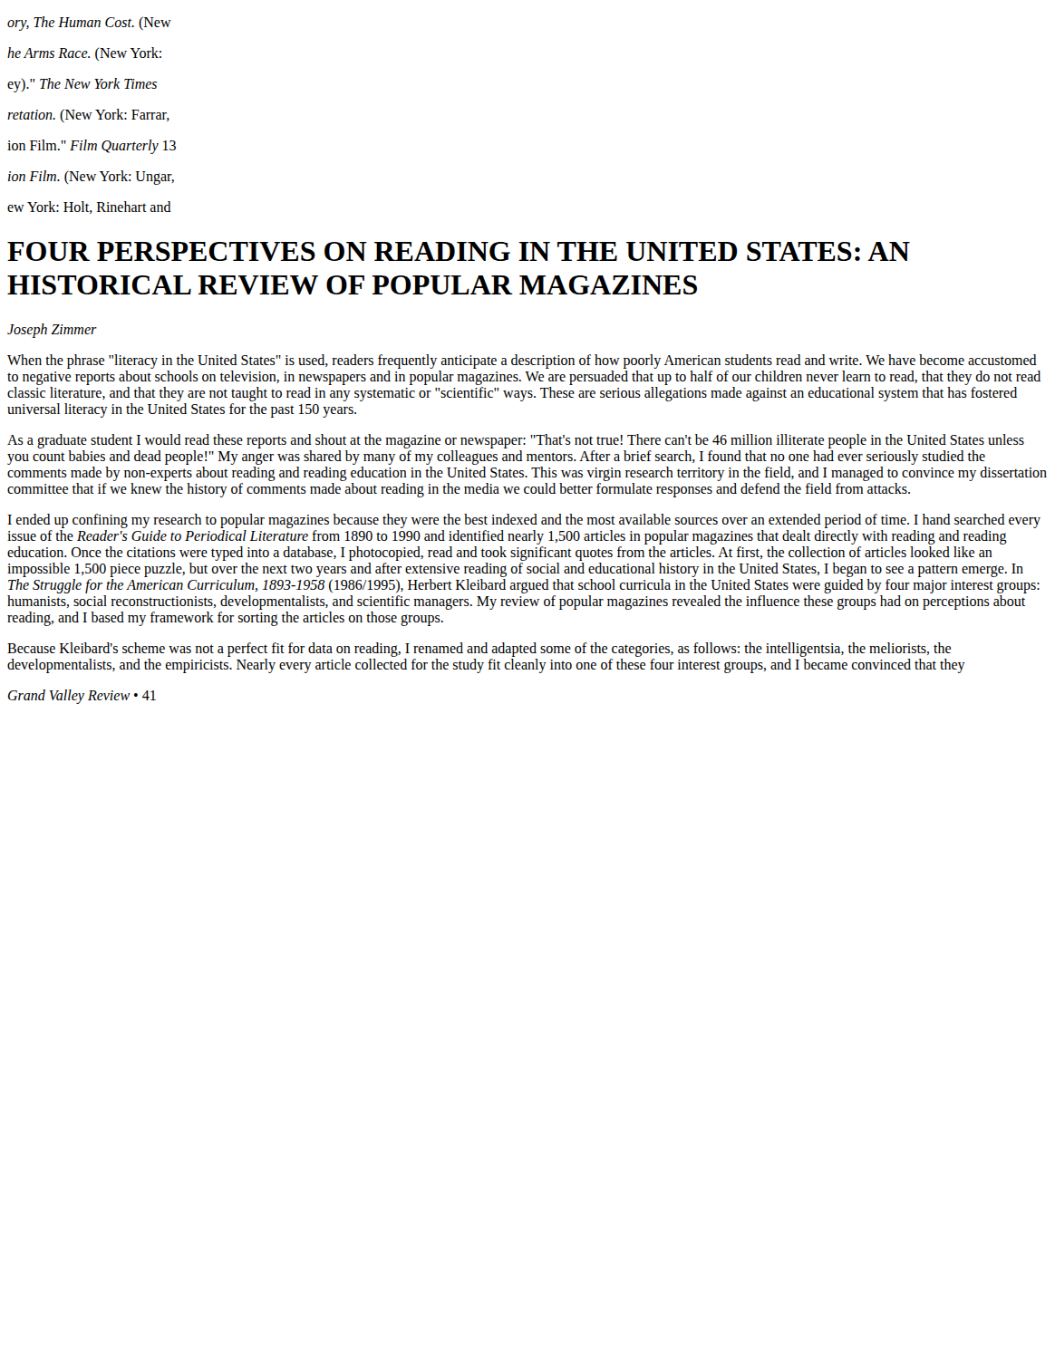ory, The Human Cost. (New
he Arms Race. (New York:
ey)." The New York Times
retation. (New York: Farrar,
ion Film." Film Quarterly 13
ion Film. (New York: Ungar,
ew York: Holt, Rinehart and
FOUR PERSPECTIVES ON READING IN THE UNITED STATES: AN HISTORICAL REVIEW OF POPULAR MAGAZINES
Joseph Zimmer
When the phrase "literacy in the United States" is used, readers frequently anticipate a description of how poorly American students read and write. We have become accustomed to negative reports about schools on television, in newspapers and in popular magazines. We are persuaded that up to half of our children never learn to read, that they do not read classic literature, and that they are not taught to read in any systematic or "scientific" ways. These are serious allegations made against an educational system that has fostered universal literacy in the United States for the past 150 years.
As a graduate student I would read these reports and shout at the magazine or newspaper: "That's not true! There can't be 46 million illiterate people in the United States unless you count babies and dead people!" My anger was shared by many of my colleagues and mentors. After a brief search, I found that no one had ever seriously studied the comments made by non-experts about reading and reading education in the United States. This was virgin research territory in the field, and I managed to convince my dissertation committee that if we knew the history of comments made about reading in the media we could better formulate responses and defend the field from attacks.
I ended up confining my research to popular magazines because they were the best indexed and the most available sources over an extended period of time. I hand searched every issue of the Reader's Guide to Periodical Literature from 1890 to 1990 and identified nearly 1,500 articles in popular magazines that dealt directly with reading and reading education. Once the citations were typed into a database, I photocopied, read and took significant quotes from the articles. At first, the collection of articles looked like an impossible 1,500 piece puzzle, but over the next two years and after extensive reading of social and educational history in the United States, I began to see a pattern emerge. In The Struggle for the American Curriculum, 1893-1958 (1986/1995), Herbert Kleibard argued that school curricula in the United States were guided by four major interest groups: humanists, social reconstructionists, developmentalists, and scientific managers. My review of popular magazines revealed the influence these groups had on perceptions about reading, and I based my framework for sorting the articles on those groups.
Because Kleibard's scheme was not a perfect fit for data on reading, I renamed and adapted some of the categories, as follows: the intelligentsia, the meliorists, the developmentalists, and the empiricists. Nearly every article collected for the study fit cleanly into one of these four interest groups, and I became convinced that they
Grand Valley Review • 41